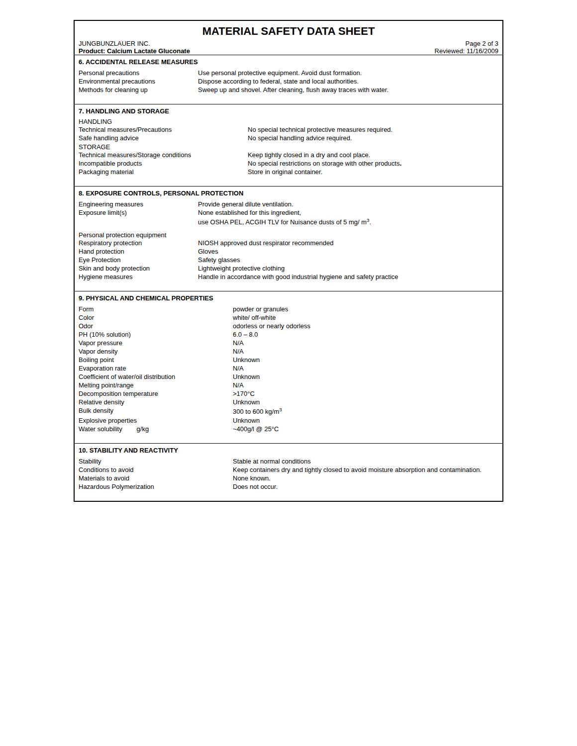MATERIAL SAFETY DATA SHEET
JUNGBUNZLAUER INC.
Page 2 of 3
Product: Calcium Lactate Gluconate
Reviewed: 11/16/2009
6. ACCIDENTAL RELEASE MEASURES
| Personal precautions | Use personal protective equipment. Avoid dust formation. |
| Environmental precautions | Dispose according to federal, state and local authorities. |
| Methods for cleaning up | Sweep up and shovel. After cleaning, flush away traces with water. |
7. HANDLING AND STORAGE
HANDLING
| Technical measures/Precautions | No special technical protective measures required. |
| Safe handling advice | No special handling advice required. |
STORAGE
| Technical measures/Storage conditions | Keep tightly closed in a dry and cool place. |
| Incompatible products | No special restrictions on storage with other products . |
| Packaging material | Store in original container. |
8. EXPOSURE CONTROLS, PERSONAL PROTECTION
| Engineering measures | Provide general dilute ventilation. |
| Exposure limit(s) | None established for this ingredient, |
| | use OSHA PEL, ACGIH TLV for Nuisance dusts of 5 mg/ m 3 . |
Personal protection equipment
| Respiratory protection | NIOSH approved dust respirator recommended |
| Hand protection | Gloves |
| Eye Protection | Safety glasses |
| Skin and body protection | Lightweight protective clothing |
| Hygiene measures | Handle in accordance with good industrial hygiene and safety practice |
9. PHYSICAL AND CHEMICAL PROPERTIES
| Form | powder or granules |
| Color | white/ off-white |
| Odor | odorless or nearly odorless |
| PH (10% solution) | 6.0 – 8.0 |
| Vapor pressure | N/A |
| Vapor density | N/A |
| Boiling point | Unknown |
| Evaporation rate | N/A |
| Coefficient of water/oil distribution | Unknown |
| Melting point/range | N/A |
| Decomposition temperature | >170°C |
| Relative density | Unknown |
| Bulk density | 300 to 600 kg/m 3 |
| Explosive properties | Unknown |
| Water solubility g/kg | ~400g/l @ 25°C |
10. STABILITY AND REACTIVITY
| Stability | Stable at normal conditions |
| Conditions to avoid | Keep containers dry and tightly closed to avoid moisture absorption and contamination. |
| Materials to avoid | None known. |
| Hazardous Polymerization | Does not occur. |